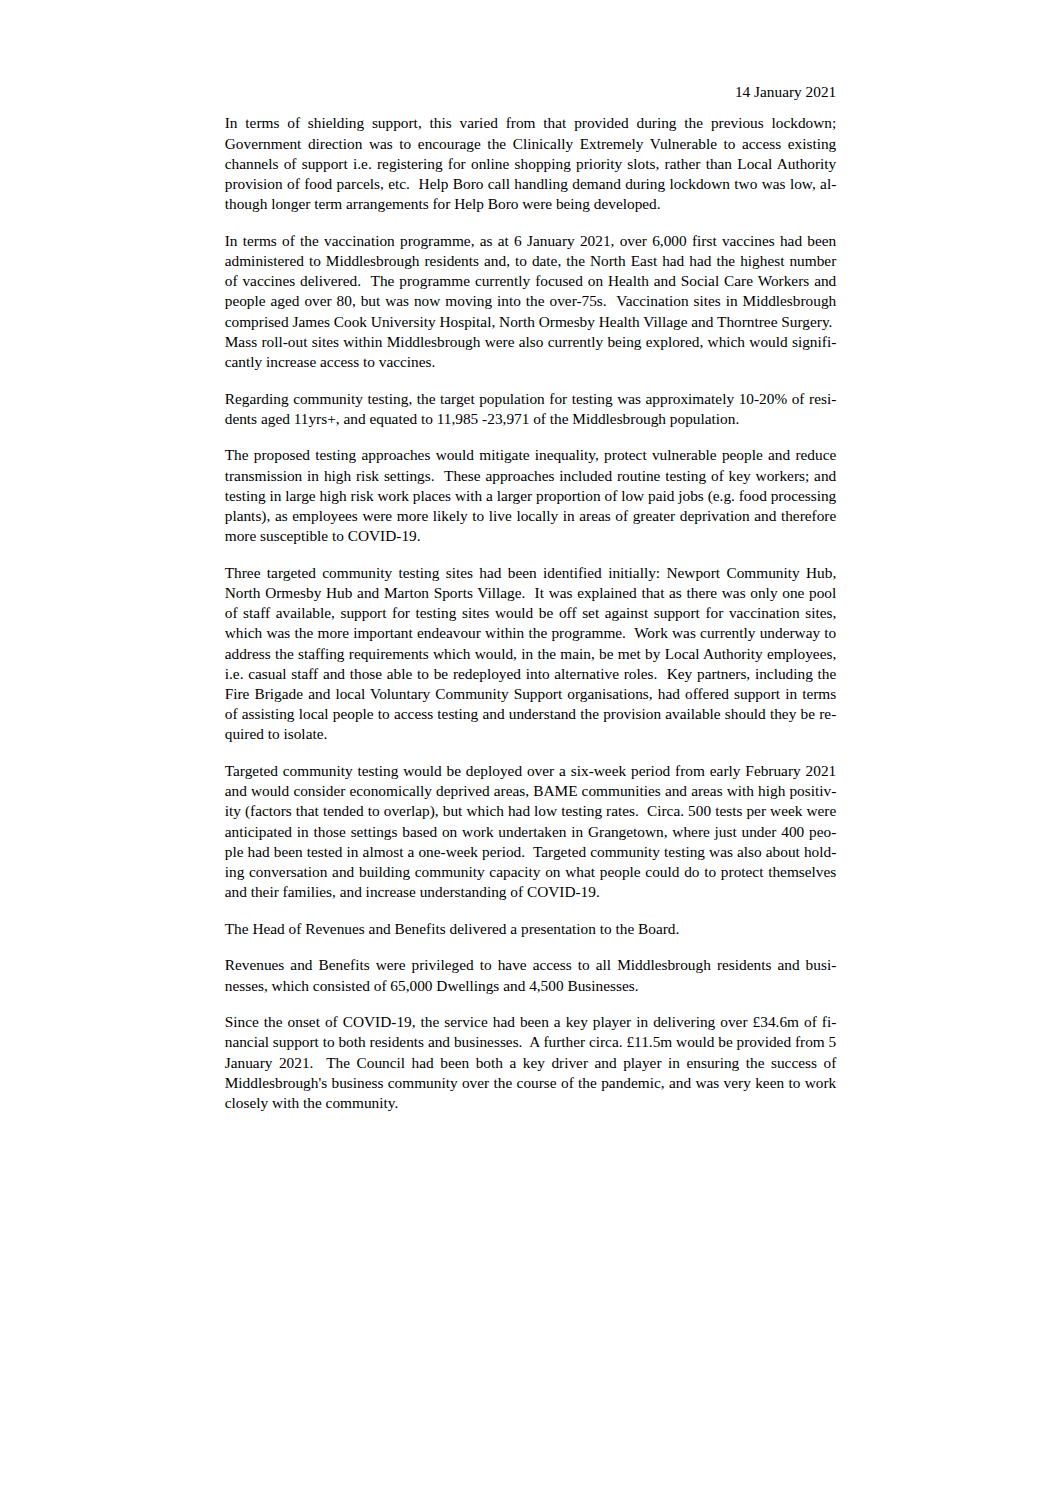14 January 2021
In terms of shielding support, this varied from that provided during the previous lockdown; Government direction was to encourage the Clinically Extremely Vulnerable to access existing channels of support i.e. registering for online shopping priority slots, rather than Local Authority provision of food parcels, etc. Help Boro call handling demand during lockdown two was low, although longer term arrangements for Help Boro were being developed.
In terms of the vaccination programme, as at 6 January 2021, over 6,000 first vaccines had been administered to Middlesbrough residents and, to date, the North East had had the highest number of vaccines delivered. The programme currently focused on Health and Social Care Workers and people aged over 80, but was now moving into the over-75s. Vaccination sites in Middlesbrough comprised James Cook University Hospital, North Ormesby Health Village and Thorntree Surgery. Mass roll-out sites within Middlesbrough were also currently being explored, which would significantly increase access to vaccines.
Regarding community testing, the target population for testing was approximately 10-20% of residents aged 11yrs+, and equated to 11,985 -23,971 of the Middlesbrough population.
The proposed testing approaches would mitigate inequality, protect vulnerable people and reduce transmission in high risk settings. These approaches included routine testing of key workers; and testing in large high risk work places with a larger proportion of low paid jobs (e.g. food processing plants), as employees were more likely to live locally in areas of greater deprivation and therefore more susceptible to COVID-19.
Three targeted community testing sites had been identified initially: Newport Community Hub, North Ormesby Hub and Marton Sports Village. It was explained that as there was only one pool of staff available, support for testing sites would be off set against support for vaccination sites, which was the more important endeavour within the programme. Work was currently underway to address the staffing requirements which would, in the main, be met by Local Authority employees, i.e. casual staff and those able to be redeployed into alternative roles. Key partners, including the Fire Brigade and local Voluntary Community Support organisations, had offered support in terms of assisting local people to access testing and understand the provision available should they be required to isolate.
Targeted community testing would be deployed over a six-week period from early February 2021 and would consider economically deprived areas, BAME communities and areas with high positivity (factors that tended to overlap), but which had low testing rates. Circa. 500 tests per week were anticipated in those settings based on work undertaken in Grangetown, where just under 400 people had been tested in almost a one-week period. Targeted community testing was also about holding conversation and building community capacity on what people could do to protect themselves and their families, and increase understanding of COVID-19.
The Head of Revenues and Benefits delivered a presentation to the Board.
Revenues and Benefits were privileged to have access to all Middlesbrough residents and businesses, which consisted of 65,000 Dwellings and 4,500 Businesses.
Since the onset of COVID-19, the service had been a key player in delivering over £34.6m of financial support to both residents and businesses. A further circa. £11.5m would be provided from 5 January 2021. The Council had been both a key driver and player in ensuring the success of Middlesbrough's business community over the course of the pandemic, and was very keen to work closely with the community.